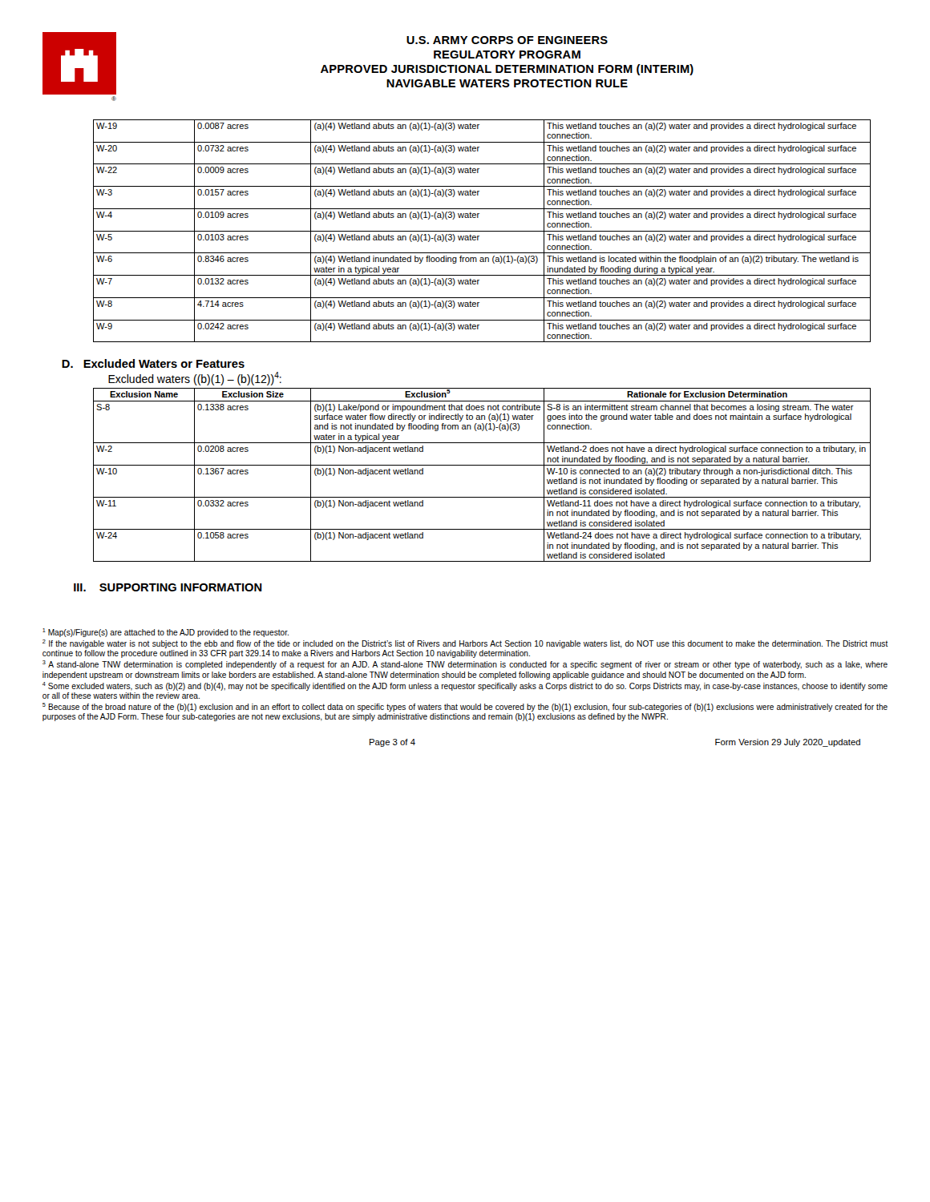®
U.S. ARMY CORPS OF ENGINEERS
REGULATORY PROGRAM
APPROVED JURISDICTIONAL DETERMINATION FORM (INTERIM)
NAVIGABLE WATERS PROTECTION RULE
| W-19 | 0.0087 acres | (a)(4) Wetland abuts an (a)(1)-(a)(3) water | This wetland touches an (a)(2) water and provides a direct hydrological surface connection. |
| W-20 | 0.0732 acres | (a)(4) Wetland abuts an (a)(1)-(a)(3) water | This wetland touches an (a)(2) water and provides a direct hydrological surface connection. |
| W-22 | 0.0009 acres | (a)(4) Wetland abuts an (a)(1)-(a)(3) water | This wetland touches an (a)(2) water and provides a direct hydrological surface connection. |
| W-3 | 0.0157 acres | (a)(4) Wetland abuts an (a)(1)-(a)(3) water | This wetland touches an (a)(2) water and provides a direct hydrological surface connection. |
| W-4 | 0.0109 acres | (a)(4) Wetland abuts an (a)(1)-(a)(3) water | This wetland touches an (a)(2) water and provides a direct hydrological surface connection. |
| W-5 | 0.0103 acres | (a)(4) Wetland abuts an (a)(1)-(a)(3) water | This wetland touches an (a)(2) water and provides a direct hydrological surface connection. |
| W-6 | 0.8346 acres | (a)(4) Wetland inundated by flooding from an (a)(1)-(a)(3) water in a typical year | This wetland is located within the floodplain of an (a)(2) tributary. The wetland is inundated by flooding during a typical year. |
| W-7 | 0.0132 acres | (a)(4) Wetland abuts an (a)(1)-(a)(3) water | This wetland touches an (a)(2) water and provides a direct hydrological surface connection. |
| W-8 | 4.714 acres | (a)(4) Wetland abuts an (a)(1)-(a)(3) water | This wetland touches an (a)(2) water and provides a direct hydrological surface connection. |
| W-9 | 0.0242 acres | (a)(4) Wetland abuts an (a)(1)-(a)(3) water | This wetland touches an (a)(2) water and provides a direct hydrological surface connection. |
D. Excluded Waters or Features
Excluded waters ((b)(1) – (b)(12))4:
| Exclusion Name | Exclusion Size | Exclusion 5 | Rationale for Exclusion Determination |
| --- | --- | --- | --- |
| S-8 | 0.1338 acres | (b)(1) Lake/pond or impoundment that does not contribute surface water flow directly or indirectly to an (a)(1) water and is not inundated by flooding from an (a)(1)-(a)(3) water in a typical year | S-8 is an intermittent stream channel that becomes a losing stream. The water goes into the ground water table and does not maintain a surface hydrological connection. |
| W-2 | 0.0208 acres | (b)(1) Non-adjacent wetland | Wetland-2 does not have a direct hydrological surface connection to a tributary, in not inundated by flooding, and is not separated by a natural barrier. |
| W-10 | 0.1367 acres | (b)(1) Non-adjacent wetland | W-10 is connected to an (a)(2) tributary through a non-jurisdictional ditch. This wetland is not inundated by flooding or separated by a natural barrier. This wetland is considered isolated. |
| W-11 | 0.0332 acres | (b)(1) Non-adjacent wetland | Wetland-11 does not have a direct hydrological surface connection to a tributary, in not inundated by flooding, and is not separated by a natural barrier. This wetland is considered isolated |
| W-24 | 0.1058 acres | (b)(1) Non-adjacent wetland | Wetland-24 does not have a direct hydrological surface connection to a tributary, in not inundated by flooding, and is not separated by a natural barrier. This wetland is considered isolated |
III. SUPPORTING INFORMATION
1 Map(s)/Figure(s) are attached to the AJD provided to the requestor.
2 If the navigable water is not subject to the ebb and flow of the tide or included on the District’s list of Rivers and Harbors Act Section 10 navigable waters list, do NOT use this document to make the determination. The District must continue to follow the procedure outlined in 33 CFR part 329.14 to make a Rivers and Harbors Act Section 10 navigability determination.
3 A stand-alone TNW determination is completed independently of a request for an AJD. A stand-alone TNW determination is conducted for a specific segment of river or stream or other type of waterbody, such as a lake, where independent upstream or downstream limits or lake borders are established. A stand-alone TNW determination should be completed following applicable guidance and should NOT be documented on the AJD form.
4 Some excluded waters, such as (b)(2) and (b)(4), may not be specifically identified on the AJD form unless a requestor specifically asks a Corps district to do so. Corps Districts may, in case-by-case instances, choose to identify some or all of these waters within the review area.
5 Because of the broad nature of the (b)(1) exclusion and in an effort to collect data on specific types of waters that would be covered by the (b)(1) exclusion, four sub-categories of (b)(1) exclusions were administratively created for the purposes of the AJD Form. These four sub-categories are not new exclusions, but are simply administrative distinctions and remain (b)(1) exclusions as defined by the NWPR.
Page 3 of 4
Form Version 29 July 2020_updated